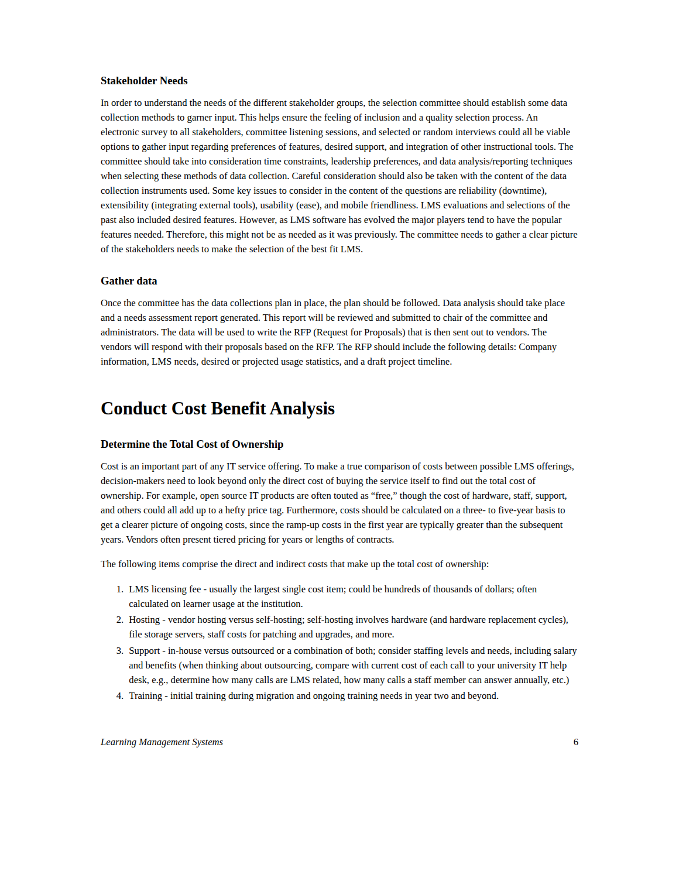Stakeholder Needs
In order to understand the needs of the different stakeholder groups, the selection committee should establish some data collection methods to garner input. This helps ensure the feeling of inclusion and a quality selection process. An electronic survey to all stakeholders, committee listening sessions, and selected or random interviews could all be viable options to gather input regarding preferences of features, desired support, and integration of other instructional tools. The committee should take into consideration time constraints, leadership preferences, and data analysis/reporting techniques when selecting these methods of data collection. Careful consideration should also be taken with the content of the data collection instruments used. Some key issues to consider in the content of the questions are reliability (downtime), extensibility (integrating external tools), usability (ease), and mobile friendliness. LMS evaluations and selections of the past also included desired features. However, as LMS software has evolved the major players tend to have the popular features needed. Therefore, this might not be as needed as it was previously. The committee needs to gather a clear picture of the stakeholders needs to make the selection of the best fit LMS.
Gather data
Once the committee has the data collections plan in place, the plan should be followed. Data analysis should take place and a needs assessment report generated. This report will be reviewed and submitted to chair of the committee and administrators. The data will be used to write the RFP (Request for Proposals) that is then sent out to vendors. The vendors will respond with their proposals based on the RFP. The RFP should include the following details: Company information, LMS needs, desired or projected usage statistics, and a draft project timeline.
Conduct Cost Benefit Analysis
Determine the Total Cost of Ownership
Cost is an important part of any IT service offering. To make a true comparison of costs between possible LMS offerings, decision-makers need to look beyond only the direct cost of buying the service itself to find out the total cost of ownership. For example, open source IT products are often touted as “free,” though the cost of hardware, staff, support, and others could all add up to a hefty price tag. Furthermore, costs should be calculated on a three- to five-year basis to get a clearer picture of ongoing costs, since the ramp-up costs in the first year are typically greater than the subsequent years. Vendors often present tiered pricing for years or lengths of contracts.
The following items comprise the direct and indirect costs that make up the total cost of ownership:
LMS licensing fee - usually the largest single cost item; could be hundreds of thousands of dollars; often calculated on learner usage at the institution.
Hosting - vendor hosting versus self-hosting; self-hosting involves hardware (and hardware replacement cycles), file storage servers, staff costs for patching and upgrades, and more.
Support - in-house versus outsourced or a combination of both; consider staffing levels and needs, including salary and benefits (when thinking about outsourcing, compare with current cost of each call to your university IT help desk, e.g., determine how many calls are LMS related, how many calls a staff member can answer annually, etc.)
Training - initial training during migration and ongoing training needs in year two and beyond.
Learning Management Systems 6